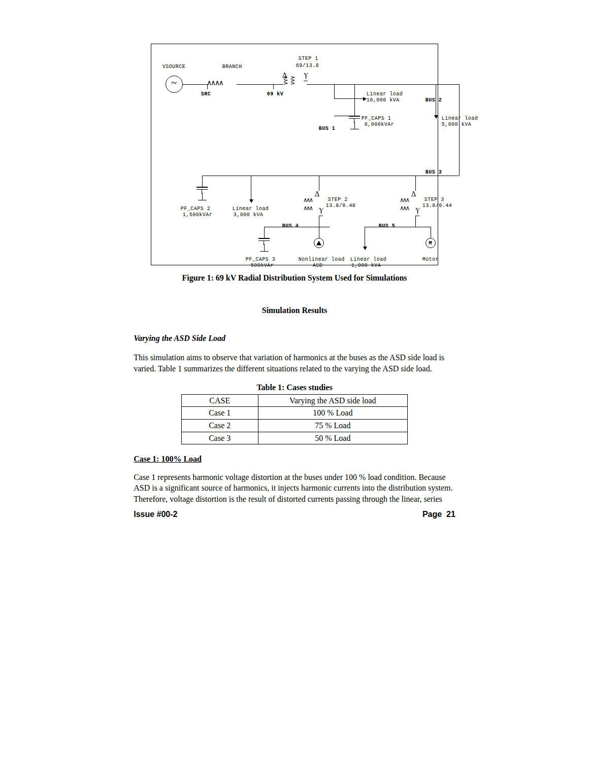VSOURCE BRANCH STEP 1 69/13.8
∧∧∧∧
SRC
69 kV Δ
∧∧∧
∧∧∧
Y
Linear load 10,000 kVA BUS 2
BUS 1
PF_CAPS 1 6,000kVAr
Linear load 5,000 kVA
BUS 3
PF_CAPS 2 1,500kVAr
Linear load 3,000 kVA
Δ
∧∧∧
∧∧∧
Y
STEP 2 13.8/0.48 BUS 4
PF_CAPS 3 500kVAr
Nonlinear load ASD
Δ
∧∧∧
∧∧∧
Y
STEP 3 13.8/0.44 BUS 5
Linear load 1,000 kVA
M
Motor
Figure 1: 69 kV Radial Distribution System Used for Simulations
Simulation Results
Varying the ASD Side Load
This simulation aims to observe that variation of harmonics at the buses as the ASD side load is varied. Table 1 summarizes the different situations related to the varying the ASD side load.
Table 1: Cases studies
| CASE | Varying the ASD side load |
| Case 1 | 100 % Load |
| Case 2 | 75 % Load |
| Case 3 | 50 % Load |
Case 1: 100% Load
Case 1 represents harmonic voltage distortion at the buses under 100 % load condition. Because ASD is a significant source of harmonics, it injects harmonic currents into the distribution system. Therefore, voltage distortion is the result of distorted currents passing through the linear, series
Issue #00-2 Page 21